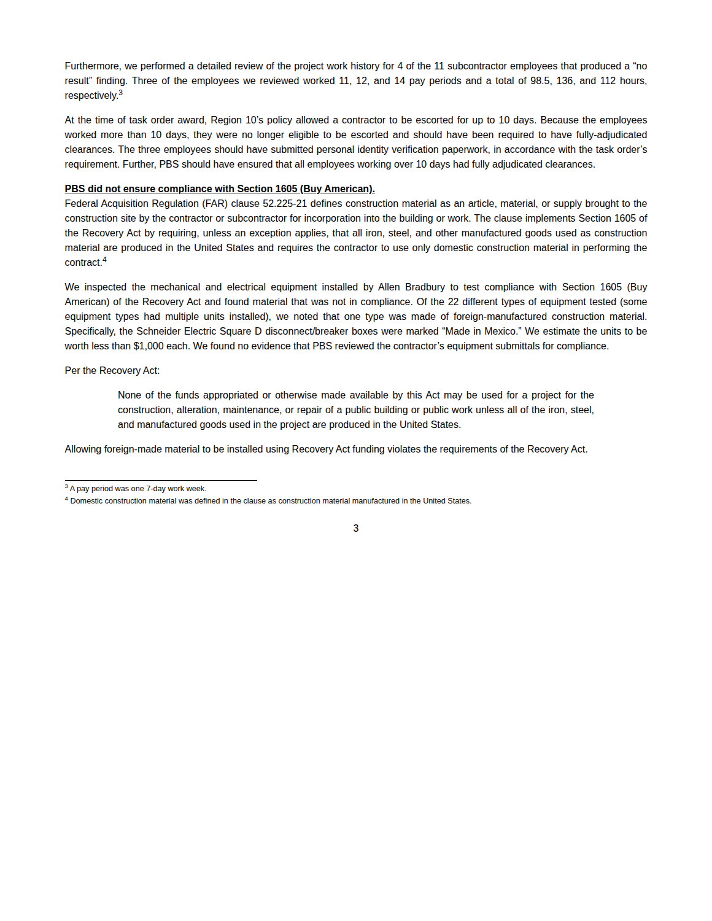Furthermore, we performed a detailed review of the project work history for 4 of the 11 subcontractor employees that produced a “no result” finding. Three of the employees we reviewed worked 11, 12, and 14 pay periods and a total of 98.5, 136, and 112 hours, respectively.3
At the time of task order award, Region 10’s policy allowed a contractor to be escorted for up to 10 days. Because the employees worked more than 10 days, they were no longer eligible to be escorted and should have been required to have fully-adjudicated clearances. The three employees should have submitted personal identity verification paperwork, in accordance with the task order’s requirement. Further, PBS should have ensured that all employees working over 10 days had fully adjudicated clearances.
PBS did not ensure compliance with Section 1605 (Buy American).
Federal Acquisition Regulation (FAR) clause 52.225-21 defines construction material as an article, material, or supply brought to the construction site by the contractor or subcontractor for incorporation into the building or work. The clause implements Section 1605 of the Recovery Act by requiring, unless an exception applies, that all iron, steel, and other manufactured goods used as construction material are produced in the United States and requires the contractor to use only domestic construction material in performing the contract.4
We inspected the mechanical and electrical equipment installed by Allen Bradbury to test compliance with Section 1605 (Buy American) of the Recovery Act and found material that was not in compliance. Of the 22 different types of equipment tested (some equipment types had multiple units installed), we noted that one type was made of foreign-manufactured construction material. Specifically, the Schneider Electric Square D disconnect/breaker boxes were marked “Made in Mexico.” We estimate the units to be worth less than $1,000 each. We found no evidence that PBS reviewed the contractor’s equipment submittals for compliance.
Per the Recovery Act:
None of the funds appropriated or otherwise made available by this Act may be used for a project for the construction, alteration, maintenance, or repair of a public building or public work unless all of the iron, steel, and manufactured goods used in the project are produced in the United States.
Allowing foreign-made material to be installed using Recovery Act funding violates the requirements of the Recovery Act.
3 A pay period was one 7-day work week.
4 Domestic construction material was defined in the clause as construction material manufactured in the United States.
3